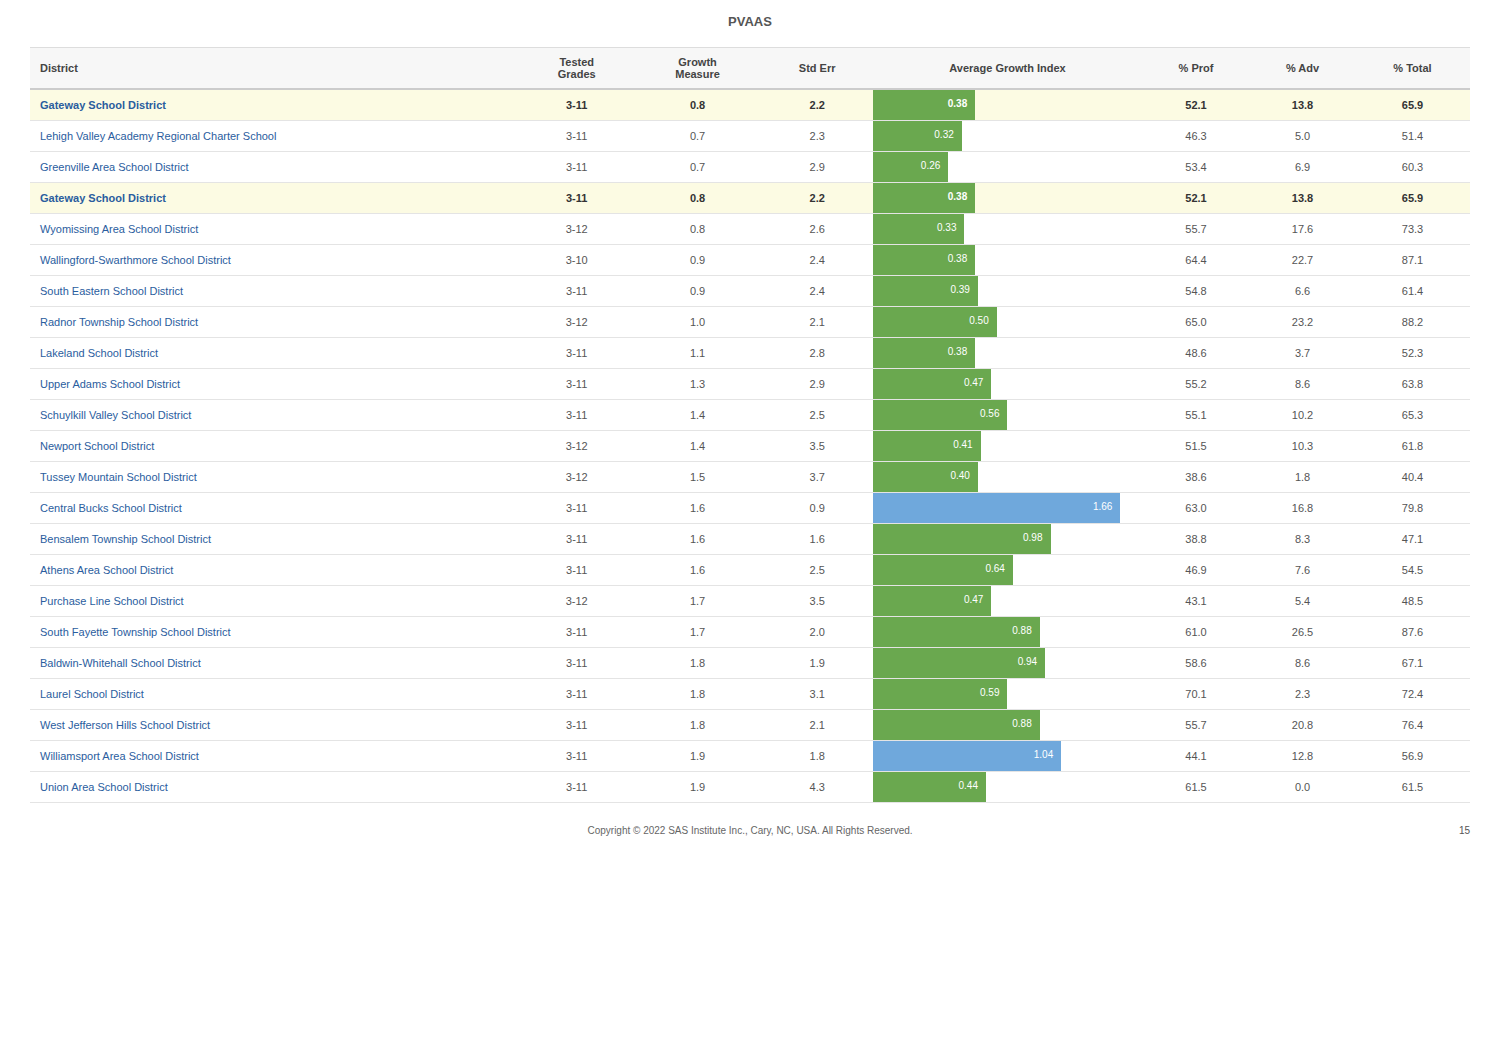PVAAS
| District | Tested Grades | Growth Measure | Std Err | Average Growth Index | % Prof | % Adv | % Total |
| --- | --- | --- | --- | --- | --- | --- | --- |
| Gateway School District | 3-11 | 0.8 | 2.2 | 0.38 | 52.1 | 13.8 | 65.9 |
| Lehigh Valley Academy Regional Charter School | 3-11 | 0.7 | 2.3 | 0.32 | 46.3 | 5.0 | 51.4 |
| Greenville Area School District | 3-11 | 0.7 | 2.9 | 0.26 | 53.4 | 6.9 | 60.3 |
| Gateway School District | 3-11 | 0.8 | 2.2 | 0.38 | 52.1 | 13.8 | 65.9 |
| Wyomissing Area School District | 3-12 | 0.8 | 2.6 | 0.33 | 55.7 | 17.6 | 73.3 |
| Wallingford-Swarthmore School District | 3-10 | 0.9 | 2.4 | 0.38 | 64.4 | 22.7 | 87.1 |
| South Eastern School District | 3-11 | 0.9 | 2.4 | 0.39 | 54.8 | 6.6 | 61.4 |
| Radnor Township School District | 3-12 | 1.0 | 2.1 | 0.50 | 65.0 | 23.2 | 88.2 |
| Lakeland School District | 3-11 | 1.1 | 2.8 | 0.38 | 48.6 | 3.7 | 52.3 |
| Upper Adams School District | 3-11 | 1.3 | 2.9 | 0.47 | 55.2 | 8.6 | 63.8 |
| Schuylkill Valley School District | 3-11 | 1.4 | 2.5 | 0.56 | 55.1 | 10.2 | 65.3 |
| Newport School District | 3-12 | 1.4 | 3.5 | 0.41 | 51.5 | 10.3 | 61.8 |
| Tussey Mountain School District | 3-12 | 1.5 | 3.7 | 0.40 | 38.6 | 1.8 | 40.4 |
| Central Bucks School District | 3-11 | 1.6 | 0.9 | 1.66 | 63.0 | 16.8 | 79.8 |
| Bensalem Township School District | 3-11 | 1.6 | 1.6 | 0.98 | 38.8 | 8.3 | 47.1 |
| Athens Area School District | 3-11 | 1.6 | 2.5 | 0.64 | 46.9 | 7.6 | 54.5 |
| Purchase Line School District | 3-12 | 1.7 | 3.5 | 0.47 | 43.1 | 5.4 | 48.5 |
| South Fayette Township School District | 3-11 | 1.7 | 2.0 | 0.88 | 61.0 | 26.5 | 87.6 |
| Baldwin-Whitehall School District | 3-11 | 1.8 | 1.9 | 0.94 | 58.6 | 8.6 | 67.1 |
| Laurel School District | 3-11 | 1.8 | 3.1 | 0.59 | 70.1 | 2.3 | 72.4 |
| West Jefferson Hills School District | 3-11 | 1.8 | 2.1 | 0.88 | 55.7 | 20.8 | 76.4 |
| Williamsport Area School District | 3-11 | 1.9 | 1.8 | 1.04 | 44.1 | 12.8 | 56.9 |
| Union Area School District | 3-11 | 1.9 | 4.3 | 0.44 | 61.5 | 0.0 | 61.5 |
Copyright © 2022 SAS Institute Inc., Cary, NC, USA. All Rights Reserved. 15